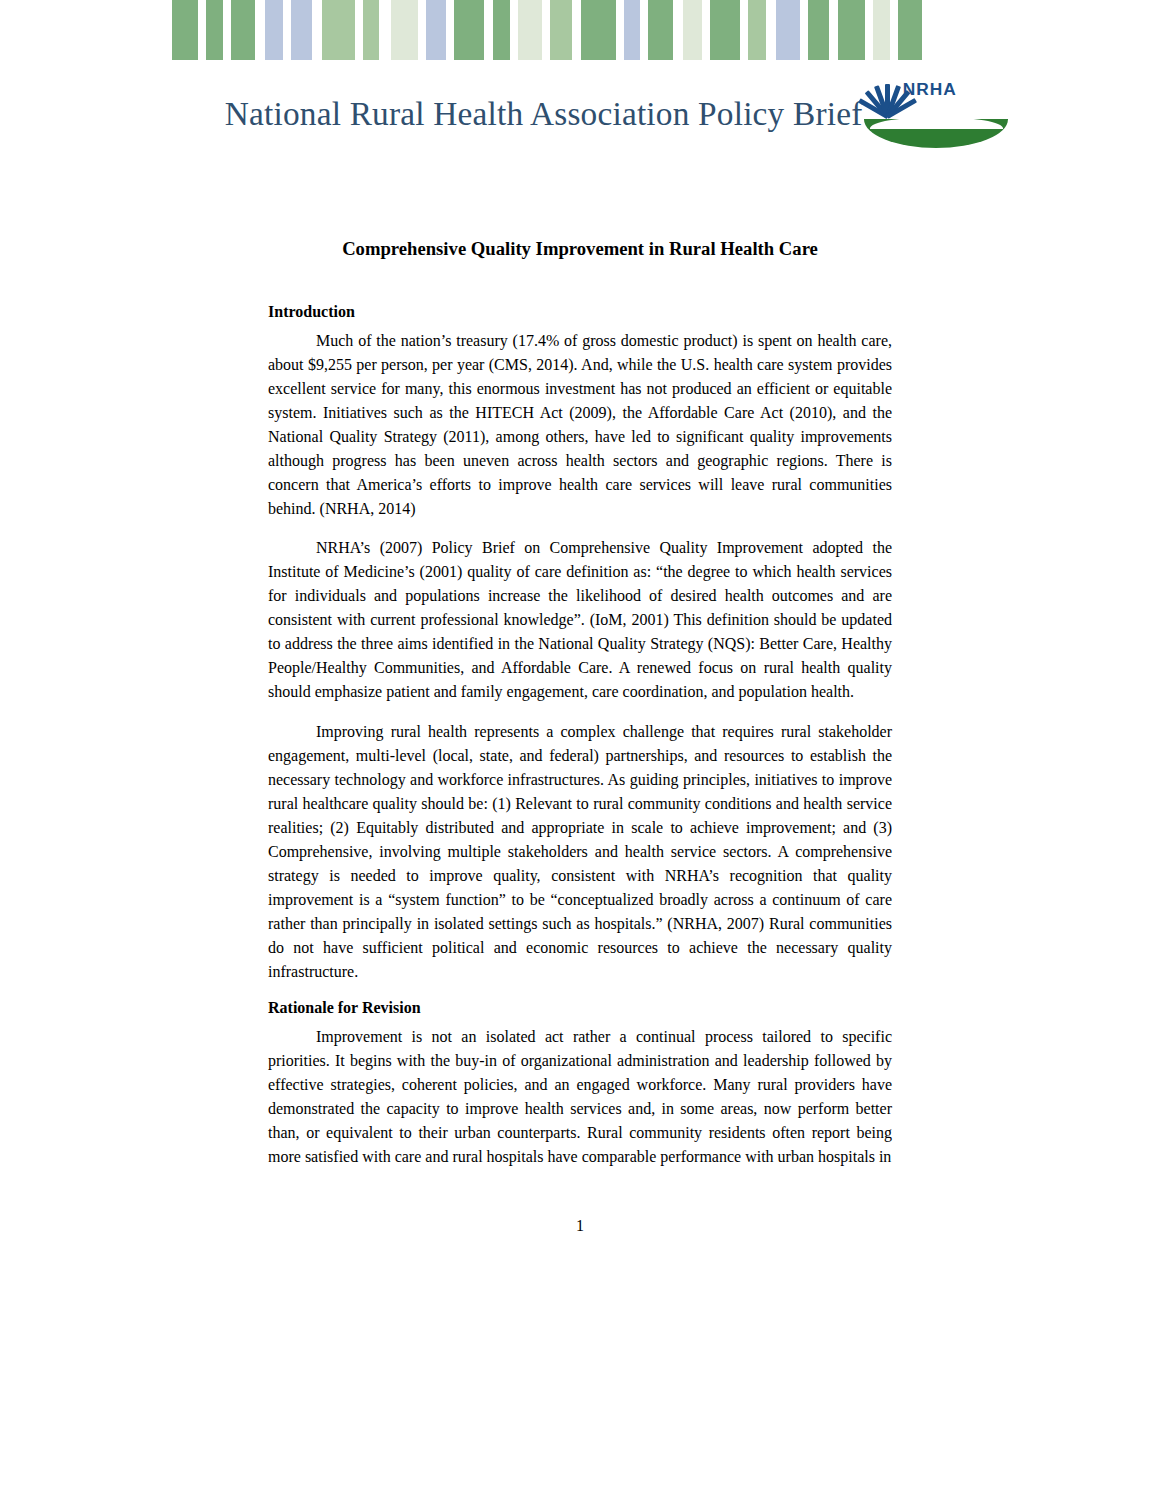National Rural Health Association Policy Brief
NRHA
Comprehensive Quality Improvement in Rural Health Care
Introduction
Much of the nation’s treasury (17.4% of gross domestic product) is spent on health care, about $9,255 per person, per year (CMS, 2014). And, while the U.S. health care system provides excellent service for many, this enormous investment has not produced an efficient or equitable system. Initiatives such as the HITECH Act (2009), the Affordable Care Act (2010), and the National Quality Strategy (2011), among others, have led to significant quality improvements although progress has been uneven across health sectors and geographic regions. There is concern that America’s efforts to improve health care services will leave rural communities behind. (NRHA, 2014)
NRHA’s (2007) Policy Brief on Comprehensive Quality Improvement adopted the Institute of Medicine’s (2001) quality of care definition as: “the degree to which health services for individuals and populations increase the likelihood of desired health outcomes and are consistent with current professional knowledge”. (IoM, 2001) This definition should be updated to address the three aims identified in the National Quality Strategy (NQS): Better Care, Healthy People/Healthy Communities, and Affordable Care. A renewed focus on rural health quality should emphasize patient and family engagement, care coordination, and population health.
Improving rural health represents a complex challenge that requires rural stakeholder engagement, multi-level (local, state, and federal) partnerships, and resources to establish the necessary technology and workforce infrastructures. As guiding principles, initiatives to improve rural healthcare quality should be: (1) Relevant to rural community conditions and health service realities; (2) Equitably distributed and appropriate in scale to achieve improvement; and (3) Comprehensive, involving multiple stakeholders and health service sectors. A comprehensive strategy is needed to improve quality, consistent with NRHA’s recognition that quality improvement is a “system function” to be “conceptualized broadly across a continuum of care rather than principally in isolated settings such as hospitals.” (NRHA, 2007) Rural communities do not have sufficient political and economic resources to achieve the necessary quality infrastructure.
Rationale for Revision
Improvement is not an isolated act rather a continual process tailored to specific priorities. It begins with the buy-in of organizational administration and leadership followed by effective strategies, coherent policies, and an engaged workforce. Many rural providers have demonstrated the capacity to improve health services and, in some areas, now perform better than, or equivalent to their urban counterparts. Rural community residents often report being more satisfied with care and rural hospitals have comparable performance with urban hospitals in
1